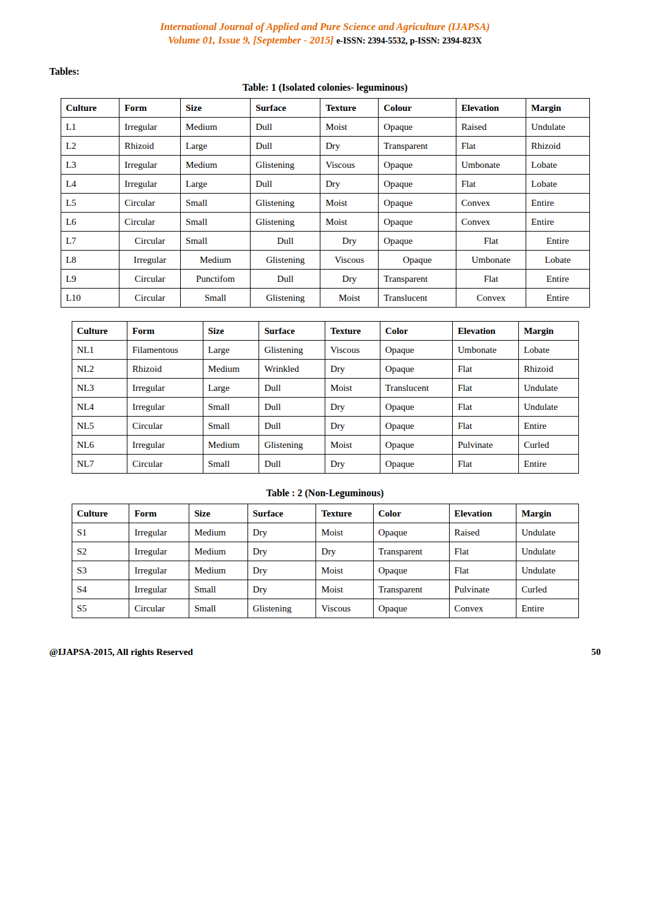International Journal of Applied and Pure Science and Agriculture (IJAPSA)
Volume 01, Issue 9, [September - 2015] e-ISSN: 2394-5532, p-ISSN: 2394-823X
Tables:
Table: 1 (Isolated colonies- leguminous)
| Culture | Form | Size | Surface | Texture | Colour | Elevation | Margin |
| --- | --- | --- | --- | --- | --- | --- | --- |
| L1 | Irregular | Medium | Dull | Moist | Opaque | Raised | Undulate |
| L2 | Rhizoid | Large | Dull | Dry | Transparent | Flat | Rhizoid |
| L3 | Irregular | Medium | Glistening | Viscous | Opaque | Umbonate | Lobate |
| L4 | Irregular | Large | Dull | Dry | Opaque | Flat | Lobate |
| L5 | Circular | Small | Glistening | Moist | Opaque | Convex | Entire |
| L6 | Circular | Small | Glistening | Moist | Opaque | Convex | Entire |
| L7 | Circular | Small | Dull | Dry | Opaque | Flat | Entire |
| L8 | Irregular | Medium | Glistening | Viscous | Opaque | Umbonate | Lobate |
| L9 | Circular | Punctifom | Dull | Dry | Transparent | Flat | Entire |
| L10 | Circular | Small | Glistening | Moist | Translucent | Convex | Entire |
| Culture | Form | Size | Surface | Texture | Color | Elevation | Margin |
| --- | --- | --- | --- | --- | --- | --- | --- |
| NL1 | Filamentous | Large | Glistening | Viscous | Opaque | Umbonate | Lobate |
| NL2 | Rhizoid | Medium | Wrinkled | Dry | Opaque | Flat | Rhizoid |
| NL3 | Irregular | Large | Dull | Moist | Translucent | Flat | Undulate |
| NL4 | Irregular | Small | Dull | Dry | Opaque | Flat | Undulate |
| NL5 | Circular | Small | Dull | Dry | Opaque | Flat | Entire |
| NL6 | Irregular | Medium | Glistening | Moist | Opaque | Pulvinate | Curled |
| NL7 | Circular | Small | Dull | Dry | Opaque | Flat | Entire |
Table : 2 (Non-Leguminous)
| Culture | Form | Size | Surface | Texture | Color | Elevation | Margin |
| --- | --- | --- | --- | --- | --- | --- | --- |
| S1 | Irregular | Medium | Dry | Moist | Opaque | Raised | Undulate |
| S2 | Irregular | Medium | Dry | Dry | Transparent | Flat | Undulate |
| S3 | Irregular | Medium | Dry | Moist | Opaque | Flat | Undulate |
| S4 | Irregular | Small | Dry | Moist | Transparent | Pulvinate | Curled |
| S5 | Circular | Small | Glistening | Viscous | Opaque | Convex | Entire |
@IJAPSA-2015, All rights Reserved 50